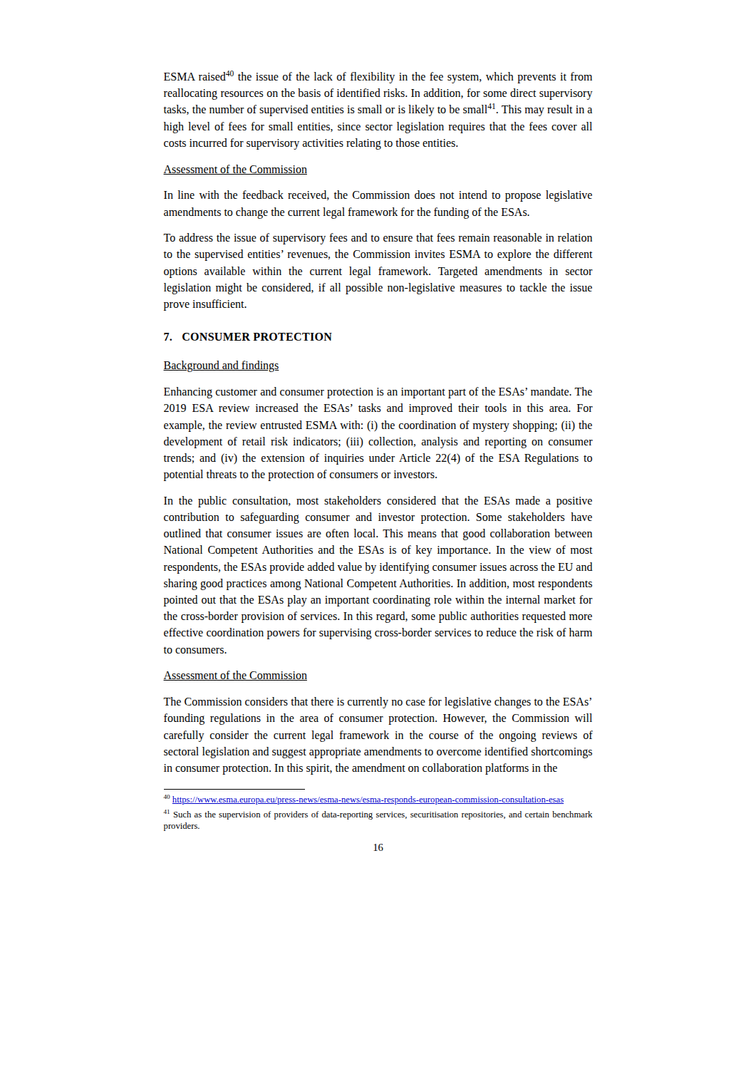ESMA raised40 the issue of the lack of flexibility in the fee system, which prevents it from reallocating resources on the basis of identified risks. In addition, for some direct supervisory tasks, the number of supervised entities is small or is likely to be small41. This may result in a high level of fees for small entities, since sector legislation requires that the fees cover all costs incurred for supervisory activities relating to those entities.
Assessment of the Commission
In line with the feedback received, the Commission does not intend to propose legislative amendments to change the current legal framework for the funding of the ESAs.
To address the issue of supervisory fees and to ensure that fees remain reasonable in relation to the supervised entities’ revenues, the Commission invites ESMA to explore the different options available within the current legal framework. Targeted amendments in sector legislation might be considered, if all possible non-legislative measures to tackle the issue prove insufficient.
7. CONSUMER PROTECTION
Background and findings
Enhancing customer and consumer protection is an important part of the ESAs’ mandate. The 2019 ESA review increased the ESAs’ tasks and improved their tools in this area. For example, the review entrusted ESMA with: (i) the coordination of mystery shopping; (ii) the development of retail risk indicators; (iii) collection, analysis and reporting on consumer trends; and (iv) the extension of inquiries under Article 22(4) of the ESA Regulations to potential threats to the protection of consumers or investors.
In the public consultation, most stakeholders considered that the ESAs made a positive contribution to safeguarding consumer and investor protection. Some stakeholders have outlined that consumer issues are often local. This means that good collaboration between National Competent Authorities and the ESAs is of key importance. In the view of most respondents, the ESAs provide added value by identifying consumer issues across the EU and sharing good practices among National Competent Authorities. In addition, most respondents pointed out that the ESAs play an important coordinating role within the internal market for the cross-border provision of services. In this regard, some public authorities requested more effective coordination powers for supervising cross-border services to reduce the risk of harm to consumers.
Assessment of the Commission
The Commission considers that there is currently no case for legislative changes to the ESAs’ founding regulations in the area of consumer protection. However, the Commission will carefully consider the current legal framework in the course of the ongoing reviews of sectoral legislation and suggest appropriate amendments to overcome identified shortcomings in consumer protection. In this spirit, the amendment on collaboration platforms in the
40 https://www.esma.europa.eu/press-news/esma-news/esma-responds-european-commission-consultation-esas
41 Such as the supervision of providers of data-reporting services, securitisation repositories, and certain benchmark providers.
16